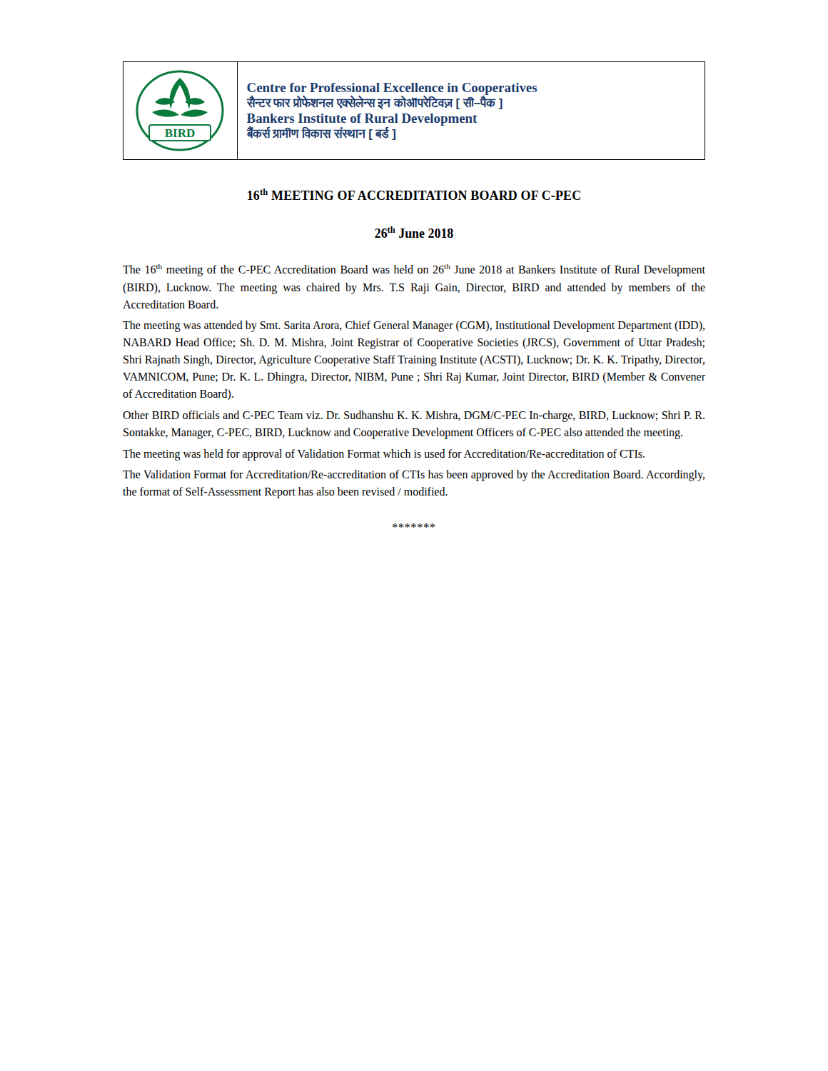BIRD
Centre for Professional Excellence in Cooperatives
सैन्टर फार प्रोफेशनल एक्सेलेन्स इन कोऑपरेटिवज़ [ सी–पैक ]
Bankers Institute of Rural Development
बैंकर्स ग्रामीण विकास संस्थान [ बर्ड ]
16th MEETING OF ACCREDITATION BOARD OF C-PEC
26th June 2018
The 16th meeting of the C-PEC Accreditation Board was held on 26th June 2018 at Bankers Institute of Rural Development (BIRD), Lucknow. The meeting was chaired by Mrs. T.S Raji Gain, Director, BIRD and attended by members of the Accreditation Board.
The meeting was attended by Smt. Sarita Arora, Chief General Manager (CGM), Institutional Development Department (IDD), NABARD Head Office; Sh. D. M. Mishra, Joint Registrar of Cooperative Societies (JRCS), Government of Uttar Pradesh; Shri Rajnath Singh, Director, Agriculture Cooperative Staff Training Institute (ACSTI), Lucknow; Dr. K. K. Tripathy, Director, VAMNICOM, Pune; Dr. K. L. Dhingra, Director, NIBM, Pune ; Shri Raj Kumar, Joint Director, BIRD (Member & Convener of Accreditation Board).
Other BIRD officials and C-PEC Team viz. Dr. Sudhanshu K. K. Mishra, DGM/C-PEC In-charge, BIRD, Lucknow; Shri P. R. Sontakke, Manager, C-PEC, BIRD, Lucknow and Cooperative Development Officers of C-PEC also attended the meeting.
The meeting was held for approval of Validation Format which is used for Accreditation/Re-accreditation of CTIs.
The Validation Format for Accreditation/Re-accreditation of CTIs has been approved by the Accreditation Board. Accordingly, the format of Self-Assessment Report has also been revised / modified.
*******